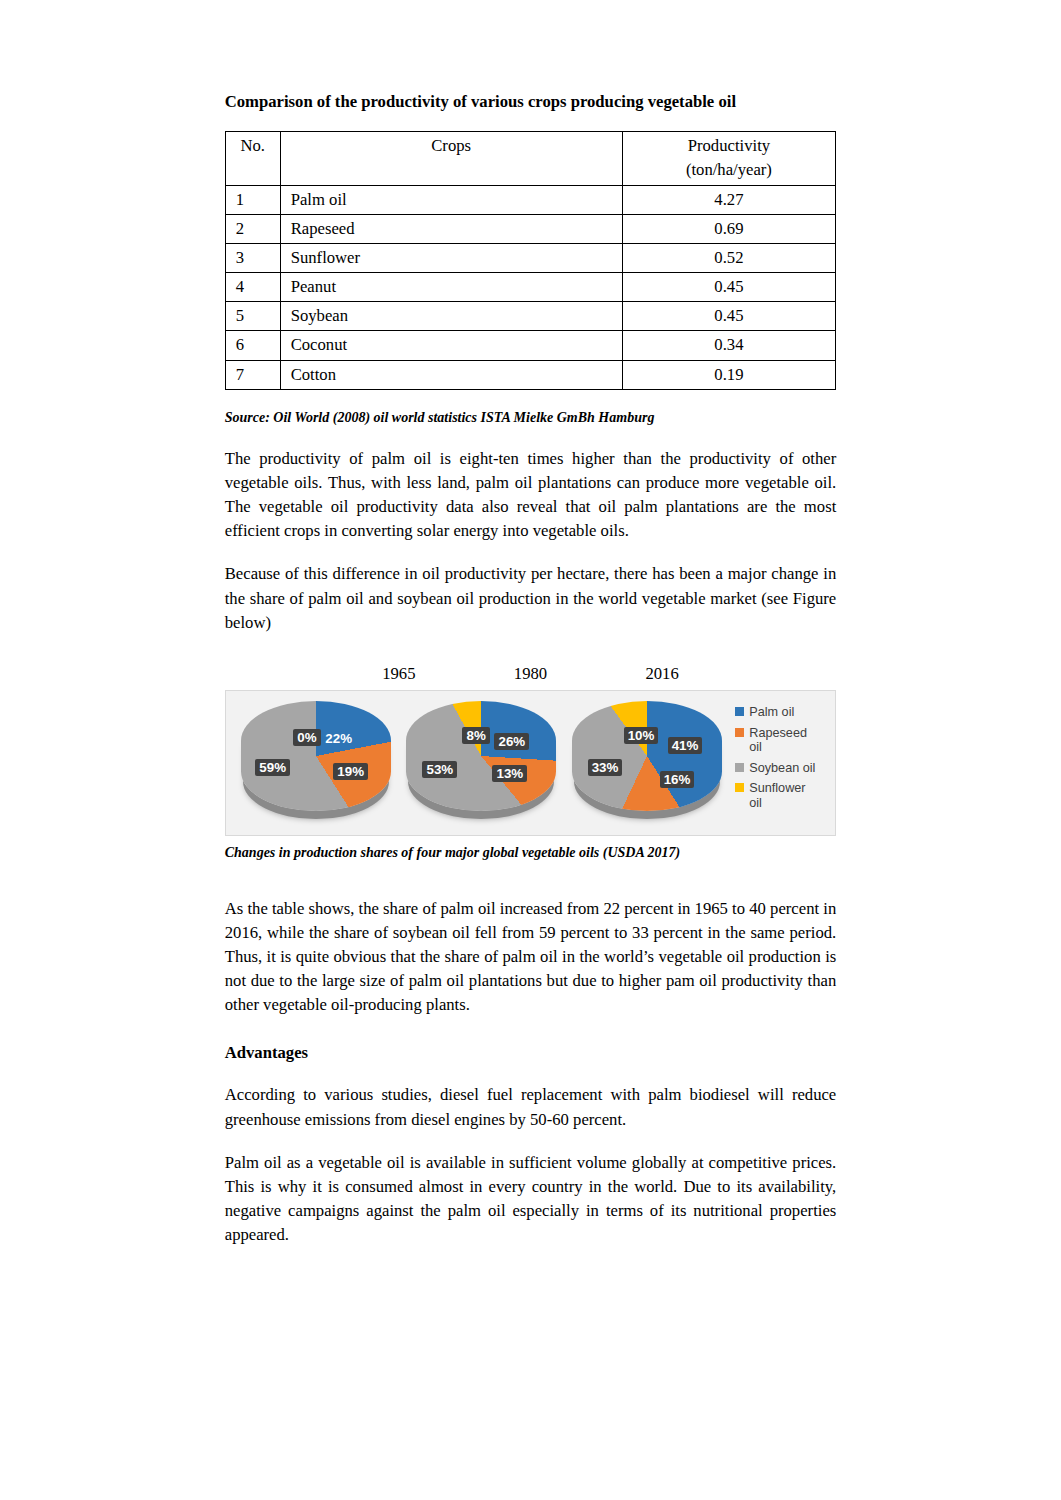Comparison of the productivity of various crops producing vegetable oil
| No. | Crops | Productivity (ton/ha/year) |
| 1 | Palm oil | 4.27 |
| 2 | Rapeseed | 0.69 |
| 3 | Sunflower | 0.52 |
| 4 | Peanut | 0.45 |
| 5 | Soybean | 0.45 |
| 6 | Coconut | 0.34 |
| 7 | Cotton | 0.19 |
Source: Oil World (2008) oil world statistics ISTA Mielke GmBh Hamburg
The productivity of palm oil is eight-ten times higher than the productivity of other vegetable oils. Thus, with less land, palm oil plantations can produce more vegetable oil. The vegetable oil productivity data also reveal that oil palm plantations are the most efficient crops in converting solar energy into vegetable oils.
Because of this difference in oil productivity per hectare, there has been a major change in the share of palm oil and soybean oil production in the world vegetable market (see Figure below)
1965 1980 2016
0% 22% 19% 59%
8% 26% 13% 53%
10% 41% 16% 33%
Palm oil
Rapeseed
oil
Soybean oil
Sunflower
oil
Changes in production shares of four major global vegetable oils (USDA 2017)
As the table shows, the share of palm oil increased from 22 percent in 1965 to 40 percent in 2016, while the share of soybean oil fell from 59 percent to 33 percent in the same period. Thus, it is quite obvious that the share of palm oil in the world’s vegetable oil production is not due to the large size of palm oil plantations but due to higher pam oil productivity than other vegetable oil-producing plants.
Advantages
According to various studies, diesel fuel replacement with palm biodiesel will reduce greenhouse emissions from diesel engines by 50-60 percent.
Palm oil as a vegetable oil is available in sufficient volume globally at competitive prices. This is why it is consumed almost in every country in the world. Due to its availability, negative campaigns against the palm oil especially in terms of its nutritional properties appeared.